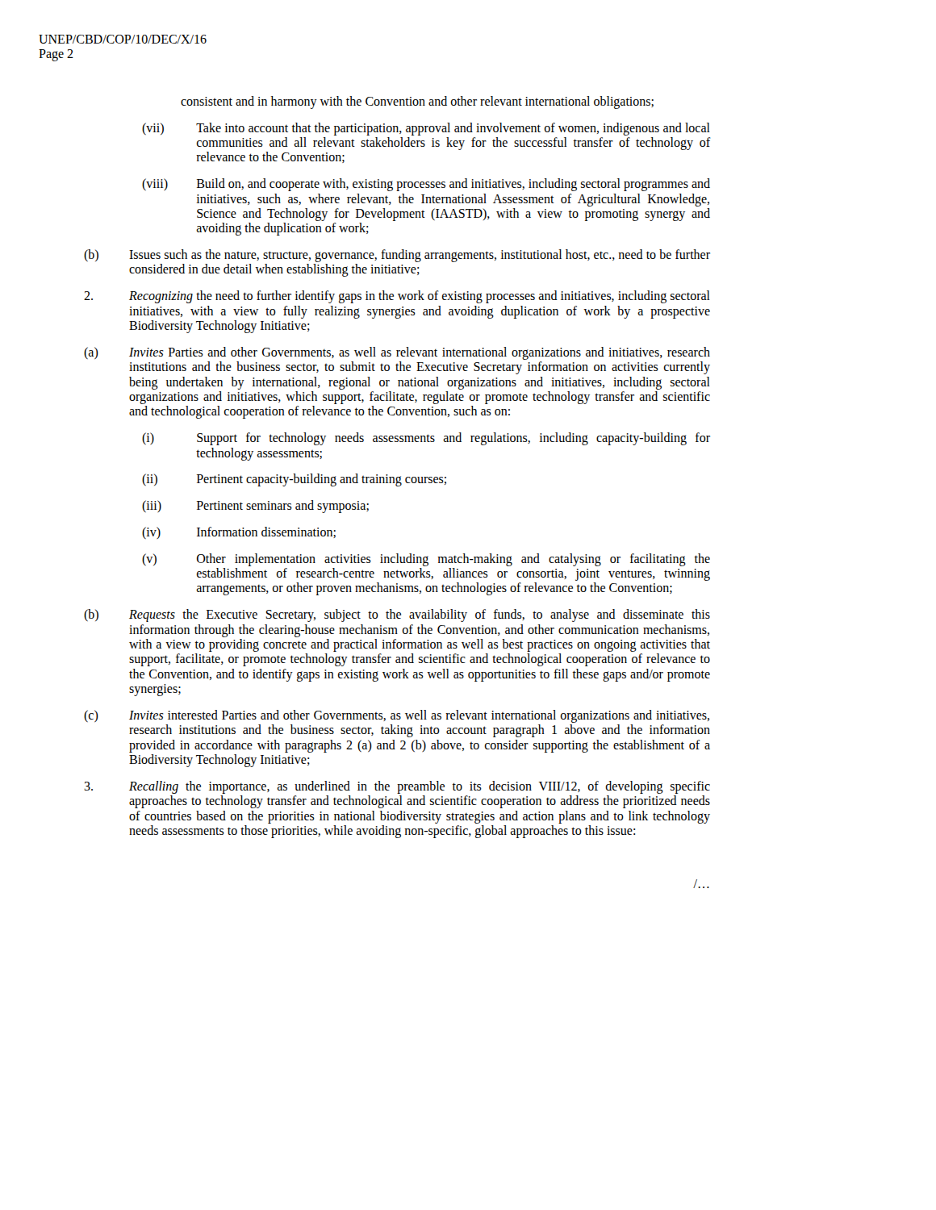UNEP/CBD/COP/10/DEC/X/16
Page 2
consistent and in harmony with the Convention and other relevant international obligations;
(vii)
Take into account that the participation, approval and involvement of women, indigenous and local communities and all relevant stakeholders is key for the successful transfer of technology of relevance to the Convention;
(viii)
Build on, and cooperate with, existing processes and initiatives, including sectoral programmes and initiatives, such as, where relevant, the International Assessment of Agricultural Knowledge, Science and Technology for Development (IAASTD), with a view to promoting synergy and avoiding the duplication of work;
(b)
Issues such as the nature, structure, governance, funding arrangements, institutional host, etc., need to be further considered in due detail when establishing the initiative;
2.
Recognizing the need to further identify gaps in the work of existing processes and initiatives, including sectoral initiatives, with a view to fully realizing synergies and avoiding duplication of work by a prospective Biodiversity Technology Initiative;
(a)
Invites Parties and other Governments, as well as relevant international organizations and initiatives, research institutions and the business sector, to submit to the Executive Secretary information on activities currently being undertaken by international, regional or national organizations and initiatives, including sectoral organizations and initiatives, which support, facilitate, regulate or promote technology transfer and scientific and technological cooperation of relevance to the Convention, such as on:
(i)
Support for technology needs assessments and regulations, including capacity-building for technology assessments;
(ii)
Pertinent capacity-building and training courses;
(iii)
Pertinent seminars and symposia;
(iv)
Information dissemination;
(v)
Other implementation activities including match-making and catalysing or facilitating the establishment of research-centre networks, alliances or consortia, joint ventures, twinning arrangements, or other proven mechanisms, on technologies of relevance to the Convention;
(b)
Requests the Executive Secretary, subject to the availability of funds, to analyse and disseminate this information through the clearing-house mechanism of the Convention, and other communication mechanisms, with a view to providing concrete and practical information as well as best practices on ongoing activities that support, facilitate, or promote technology transfer and scientific and technological cooperation of relevance to the Convention, and to identify gaps in existing work as well as opportunities to fill these gaps and/or promote synergies;
(c)
Invites interested Parties and other Governments, as well as relevant international organizations and initiatives, research institutions and the business sector, taking into account paragraph 1 above and the information provided in accordance with paragraphs 2 (a) and 2 (b) above, to consider supporting the establishment of a Biodiversity Technology Initiative;
3.
Recalling the importance, as underlined in the preamble to its decision VIII/12, of developing specific approaches to technology transfer and technological and scientific cooperation to address the prioritized needs of countries based on the priorities in national biodiversity strategies and action plans and to link technology needs assessments to those priorities, while avoiding non-specific, global approaches to this issue:
/…